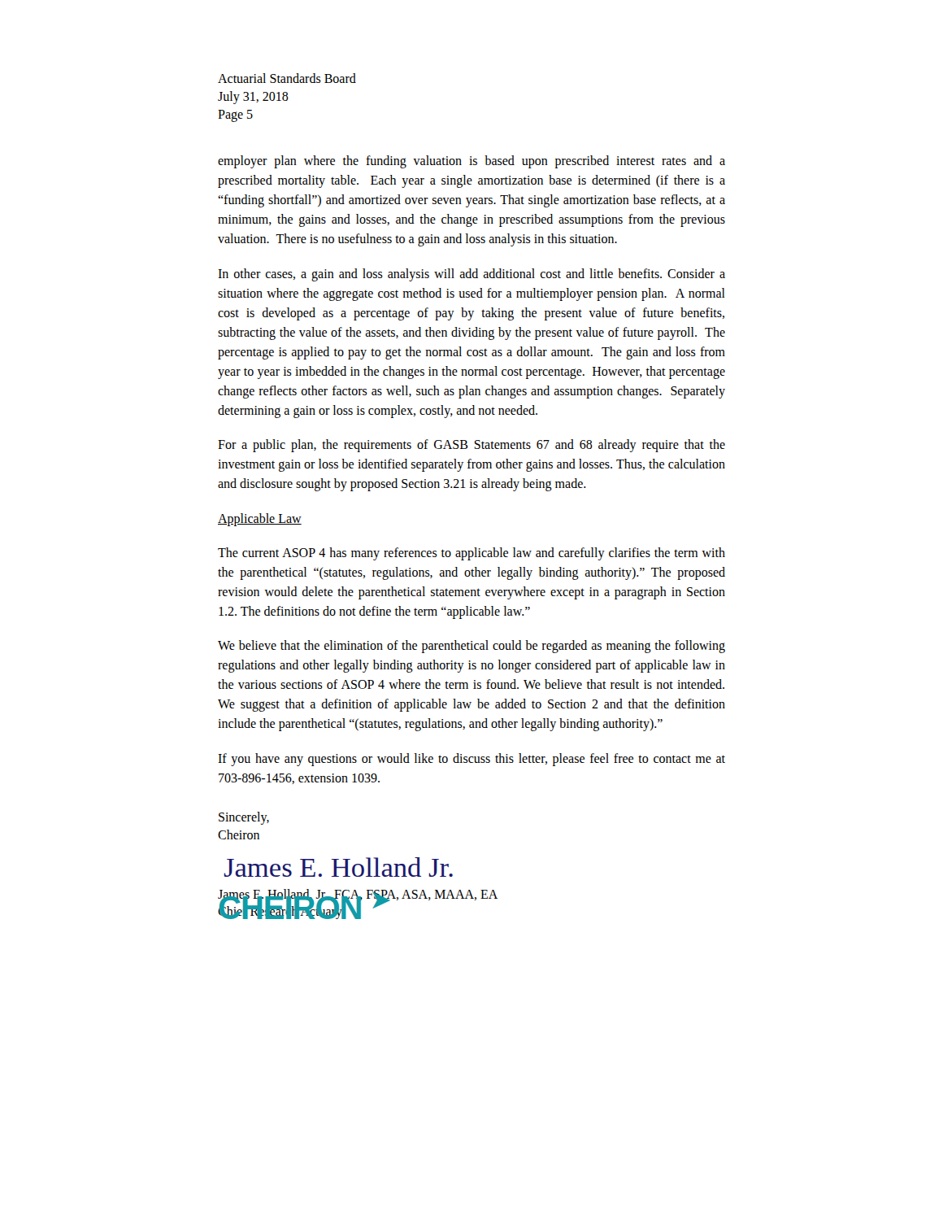Actuarial Standards Board
July 31, 2018
Page 5
employer plan where the funding valuation is based upon prescribed interest rates and a prescribed mortality table. Each year a single amortization base is determined (if there is a “funding shortfall”) and amortized over seven years. That single amortization base reflects, at a minimum, the gains and losses, and the change in prescribed assumptions from the previous valuation. There is no usefulness to a gain and loss analysis in this situation.
In other cases, a gain and loss analysis will add additional cost and little benefits. Consider a situation where the aggregate cost method is used for a multiemployer pension plan. A normal cost is developed as a percentage of pay by taking the present value of future benefits, subtracting the value of the assets, and then dividing by the present value of future payroll. The percentage is applied to pay to get the normal cost as a dollar amount. The gain and loss from year to year is imbedded in the changes in the normal cost percentage. However, that percentage change reflects other factors as well, such as plan changes and assumption changes. Separately determining a gain or loss is complex, costly, and not needed.
For a public plan, the requirements of GASB Statements 67 and 68 already require that the investment gain or loss be identified separately from other gains and losses. Thus, the calculation and disclosure sought by proposed Section 3.21 is already being made.
Applicable Law
The current ASOP 4 has many references to applicable law and carefully clarifies the term with the parenthetical “(statutes, regulations, and other legally binding authority).” The proposed revision would delete the parenthetical statement everywhere except in a paragraph in Section 1.2. The definitions do not define the term “applicable law.”
We believe that the elimination of the parenthetical could be regarded as meaning the following regulations and other legally binding authority is no longer considered part of applicable law in the various sections of ASOP 4 where the term is found. We believe that result is not intended. We suggest that a definition of applicable law be added to Section 2 and that the definition include the parenthetical “(statutes, regulations, and other legally binding authority).”
If you have any questions or would like to discuss this letter, please feel free to contact me at 703-896-1456, extension 1039.
Sincerely,
Cheiron
James E. Holland Jr.
James E. Holland, Jr., FCA, FSPA, ASA, MAAA, EA
Chief Research Actuary
CHEIRON ➤